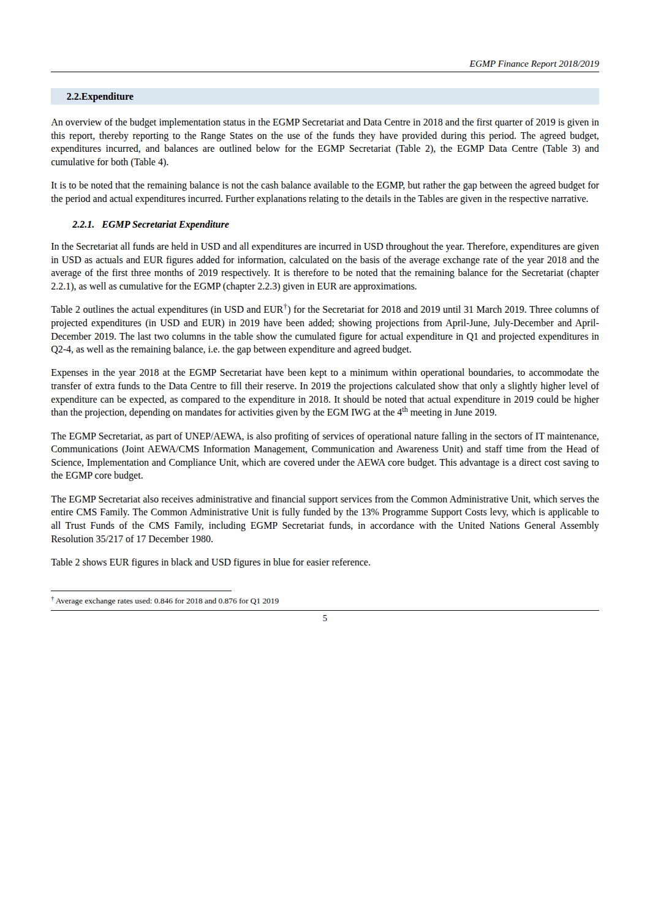EGMP Finance Report 2018/2019
2.2.Expenditure
An overview of the budget implementation status in the EGMP Secretariat and Data Centre in 2018 and the first quarter of 2019 is given in this report, thereby reporting to the Range States on the use of the funds they have provided during this period. The agreed budget, expenditures incurred, and balances are outlined below for the EGMP Secretariat (Table 2), the EGMP Data Centre (Table 3) and cumulative for both (Table 4).
It is to be noted that the remaining balance is not the cash balance available to the EGMP, but rather the gap between the agreed budget for the period and actual expenditures incurred. Further explanations relating to the details in the Tables are given in the respective narrative.
2.2.1. EGMP Secretariat Expenditure
In the Secretariat all funds are held in USD and all expenditures are incurred in USD throughout the year. Therefore, expenditures are given in USD as actuals and EUR figures added for information, calculated on the basis of the average exchange rate of the year 2018 and the average of the first three months of 2019 respectively. It is therefore to be noted that the remaining balance for the Secretariat (chapter 2.2.1), as well as cumulative for the EGMP (chapter 2.2.3) given in EUR are approximations.
Table 2 outlines the actual expenditures (in USD and EUR†) for the Secretariat for 2018 and 2019 until 31 March 2019. Three columns of projected expenditures (in USD and EUR) in 2019 have been added; showing projections from April-June, July-December and April-December 2019. The last two columns in the table show the cumulated figure for actual expenditure in Q1 and projected expenditures in Q2-4, as well as the remaining balance, i.e. the gap between expenditure and agreed budget.
Expenses in the year 2018 at the EGMP Secretariat have been kept to a minimum within operational boundaries, to accommodate the transfer of extra funds to the Data Centre to fill their reserve. In 2019 the projections calculated show that only a slightly higher level of expenditure can be expected, as compared to the expenditure in 2018. It should be noted that actual expenditure in 2019 could be higher than the projection, depending on mandates for activities given by the EGM IWG at the 4th meeting in June 2019.
The EGMP Secretariat, as part of UNEP/AEWA, is also profiting of services of operational nature falling in the sectors of IT maintenance, Communications (Joint AEWA/CMS Information Management, Communication and Awareness Unit) and staff time from the Head of Science, Implementation and Compliance Unit, which are covered under the AEWA core budget. This advantage is a direct cost saving to the EGMP core budget.
The EGMP Secretariat also receives administrative and financial support services from the Common Administrative Unit, which serves the entire CMS Family. The Common Administrative Unit is fully funded by the 13% Programme Support Costs levy, which is applicable to all Trust Funds of the CMS Family, including EGMP Secretariat funds, in accordance with the United Nations General Assembly Resolution 35/217 of 17 December 1980.
Table 2 shows EUR figures in black and USD figures in blue for easier reference.
† Average exchange rates used: 0.846 for 2018 and 0.876 for Q1 2019
5